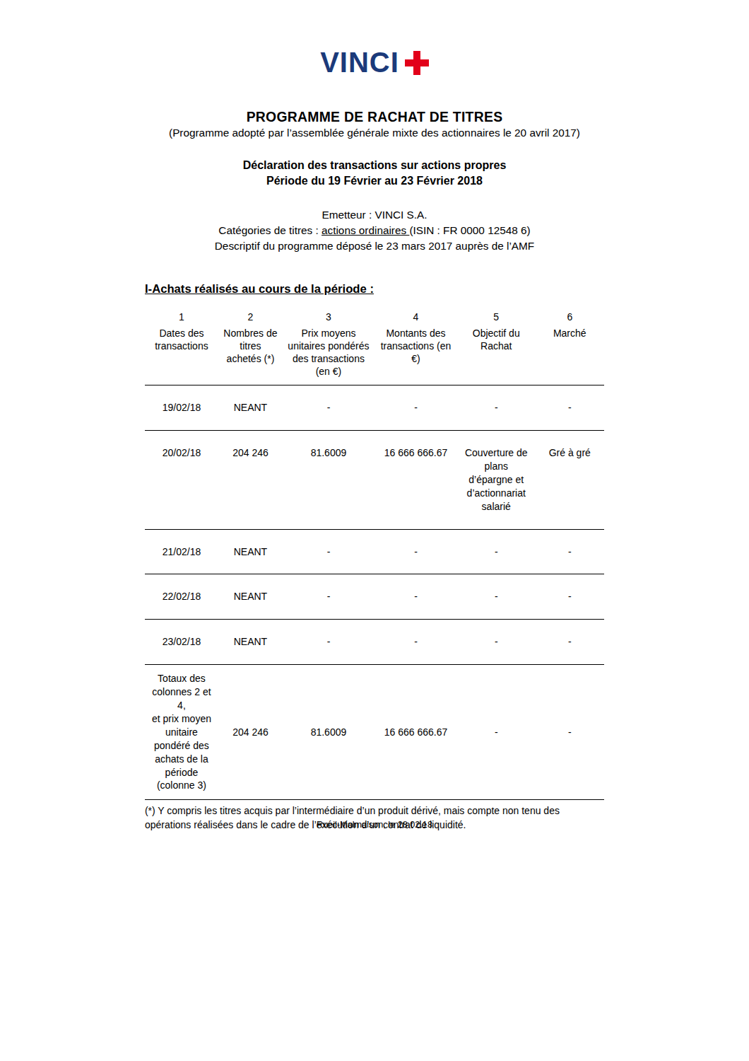VINCI
PROGRAMME DE RACHAT DE TITRES
(Programme adopté par l’assemblée générale mixte des actionnaires le 20 avril 2017)
Déclaration des transactions sur actions propres
Période du 19 Février au 23 Février 2018
Emetteur : VINCI S.A.
Catégories de titres : actions ordinaires (ISIN : FR 0000 12548 6)
Descriptif du programme déposé le 23 mars 2017 auprès de l’AMF
I-Achats réalisés au cours de la période :
| 1 | 2 | 3 | 4 | 5 | 6 |
| --- | --- | --- | --- | --- | --- |
| Dates des transactions | Nombres de titres achetés (*) | Prix moyens unitaires pondérés des transactions (en €) | Montants des transactions (en €) | Objectif du Rachat | Marché |
| 19/02/18 | NEANT | - | - | - | - |
| 20/02/18 | 204 246 | 81.6009 | 16 666 666.67 | Couverture de plans d’épargne et d’actionnariat salarié | Gré à gré |
| 21/02/18 | NEANT | - | - | - | - |
| 22/02/18 | NEANT | - | - | - | - |
| 23/02/18 | NEANT | - | - | - | - |
| Totaux des colonnes 2 et 4, et prix moyen unitaire pondéré des achats de la période (colonne 3) | 204 246 | 81.6009 | 16 666 666.67 | - | - |
(*) Y compris les titres acquis par l’intermédiaire d’un produit dérivé, mais compte non tenu des opérations réalisées dans le cadre de l’exécution d’un contrat de liquidité.
Rueil-Malmaison, le 28.02.18